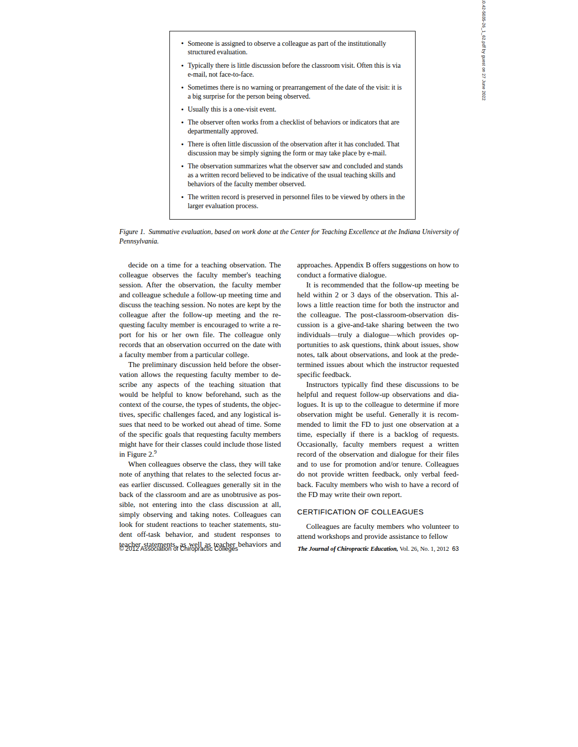Downloaded from http://meridian.allenpress.com/jce/article-pdf/26/1/62/1503883/10.42-5035-26_1_62.pdf by guest on 27 June 2022
Someone is assigned to observe a colleague as part of the institutionally structured evaluation.
Typically there is little discussion before the classroom visit. Often this is via e-mail, not face-to-face.
Sometimes there is no warning or prearrangement of the date of the visit: it is a big surprise for the person being observed.
Usually this is a one-visit event.
The observer often works from a checklist of behaviors or indicators that are departmentally approved.
There is often little discussion of the observation after it has concluded. That discussion may be simply signing the form or may take place by e-mail.
The observation summarizes what the observer saw and concluded and stands as a written record believed to be indicative of the usual teaching skills and behaviors of the faculty member observed.
The written record is preserved in personnel files to be viewed by others in the larger evaluation process.
Figure 1. Summative evaluation, based on work done at the Center for Teaching Excellence at the Indiana University of Pennsylvania.
decide on a time for a teaching observation. The colleague observes the faculty member's teaching session. After the observation, the faculty member and colleague schedule a follow-up meeting time and discuss the teaching session. No notes are kept by the colleague after the follow-up meeting and the requesting faculty member is encouraged to write a report for his or her own file. The colleague only records that an observation occurred on the date with a faculty member from a particular college.
The preliminary discussion held before the observation allows the requesting faculty member to describe any aspects of the teaching situation that would be helpful to know beforehand, such as the context of the course, the types of students, the objectives, specific challenges faced, and any logistical issues that need to be worked out ahead of time. Some of the specific goals that requesting faculty members might have for their classes could include those listed in Figure 2.9
When colleagues observe the class, they will take note of anything that relates to the selected focus areas earlier discussed. Colleagues generally sit in the back of the classroom and are as unobtrusive as possible, not entering into the class discussion at all, simply observing and taking notes. Colleagues can look for student reactions to teacher statements, student off-task behavior, and student responses to teacher statements, as well as teacher behaviors and approaches. Appendix B offers suggestions on how to conduct a formative dialogue.
It is recommended that the follow-up meeting be held within 2 or 3 days of the observation. This allows a little reaction time for both the instructor and the colleague. The post-classroom-observation discussion is a give-and-take sharing between the two individuals—truly a dialogue—which provides opportunities to ask questions, think about issues, show notes, talk about observations, and look at the predetermined issues about which the instructor requested specific feedback.
Instructors typically find these discussions to be helpful and request follow-up observations and dialogues. It is up to the colleague to determine if more observation might be useful. Generally it is recommended to limit the FD to just one observation at a time, especially if there is a backlog of requests. Occasionally, faculty members request a written record of the observation and dialogue for their files and to use for promotion and/or tenure. Colleagues do not provide written feedback, only verbal feedback. Faculty members who wish to have a record of the FD may write their own report.
CERTIFICATION OF COLLEAGUES
Colleagues are faculty members who volunteer to attend workshops and provide assistance to fellow
© 2012 Association of Chiropractic Colleges
The Journal of Chiropractic Education, Vol. 26, No. 1, 201263